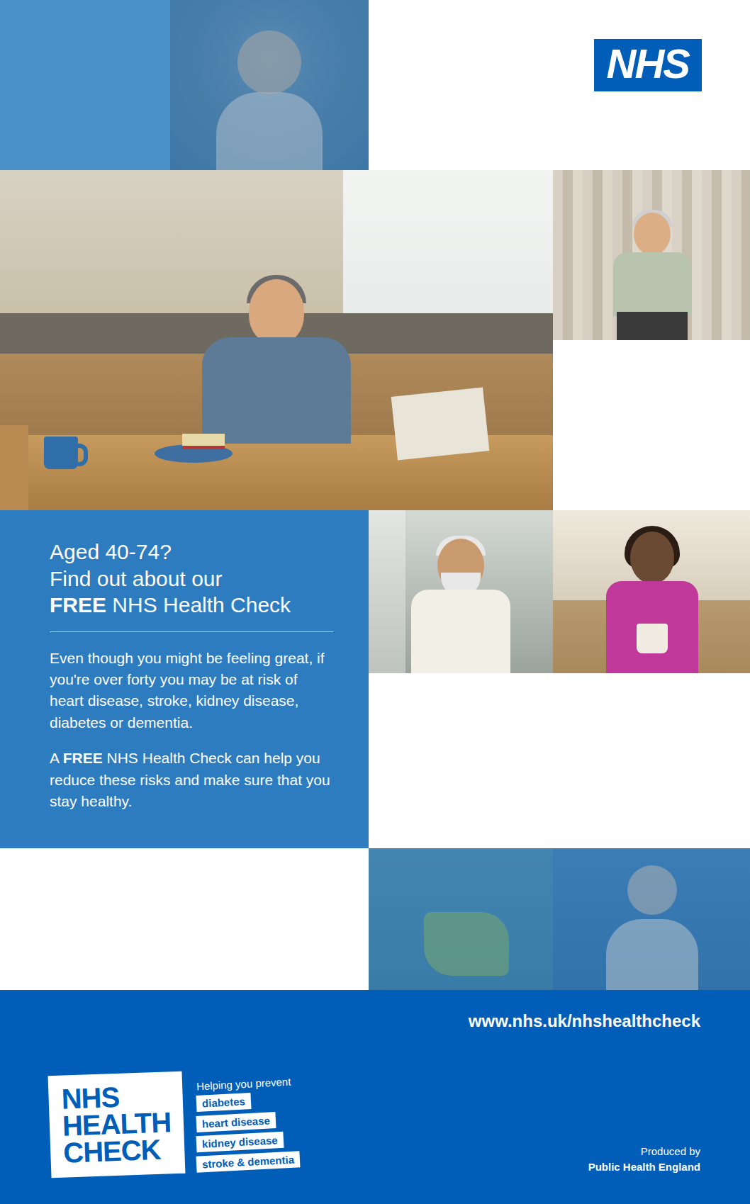NHS
Aged 40-74?
Find out about our
FREE NHS Health Check
Even though you might be feeling great, if you're over forty you may be at risk of heart disease, stroke, kidney disease, diabetes or dementia.
A FREE NHS Health Check can help you reduce these risks and make sure that you stay healthy.
www.nhs.uk/nhshealthcheck
NHS
HEALTH
CHECK
Helping you prevent diabetes heart disease kidney disease stroke & dementia
Produced by
Public Health England